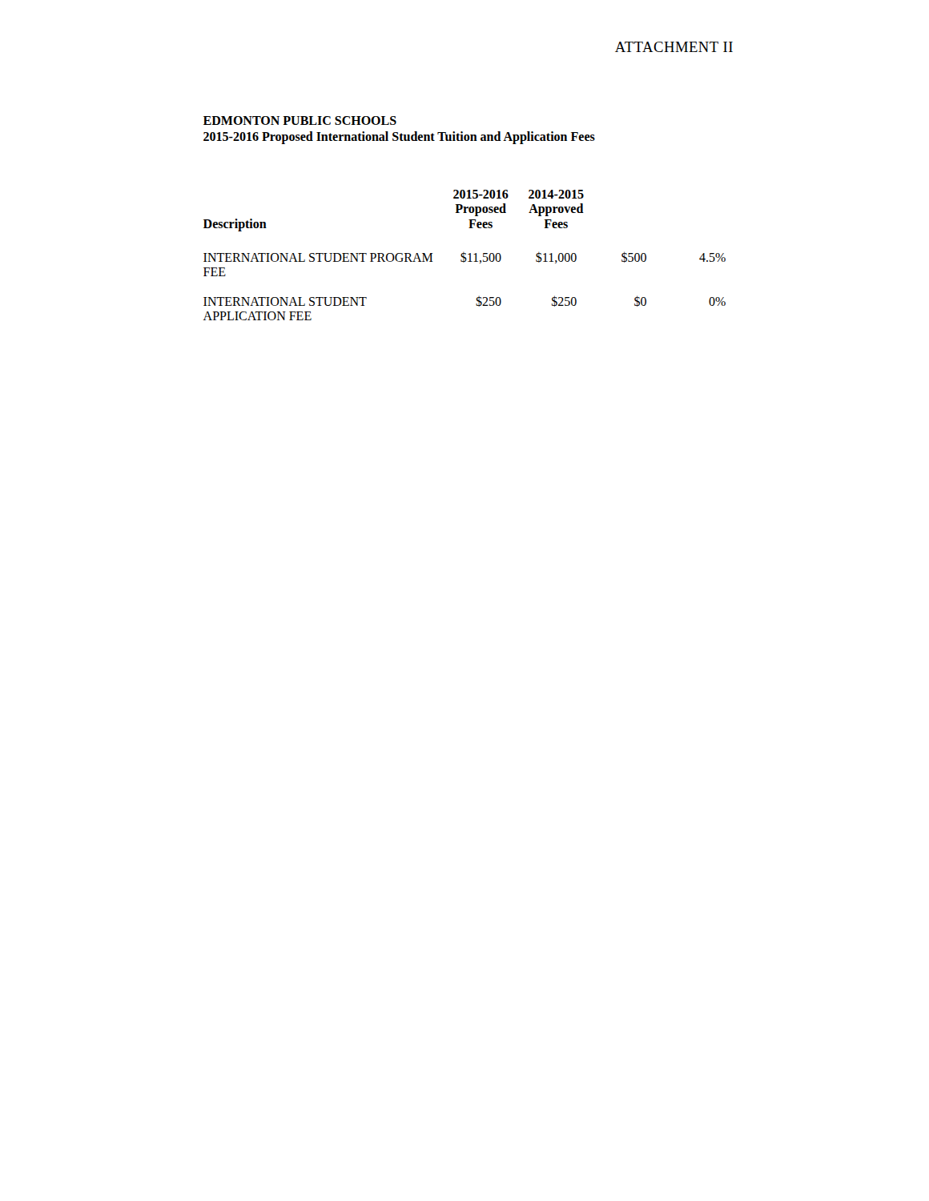ATTACHMENT II
EDMONTON PUBLIC SCHOOLS
2015-2016 Proposed International Student Tuition and Application Fees
| Description | 2015-2016 Proposed Fees | 2014-2015 Approved Fees | | |
| --- | --- | --- | --- | --- |
| INTERNATIONAL STUDENT PROGRAM FEE | $11,500 | $11,000 | $500 | 4.5% |
| INTERNATIONAL STUDENT APPLICATION FEE | $250 | $250 | $0 | 0% |